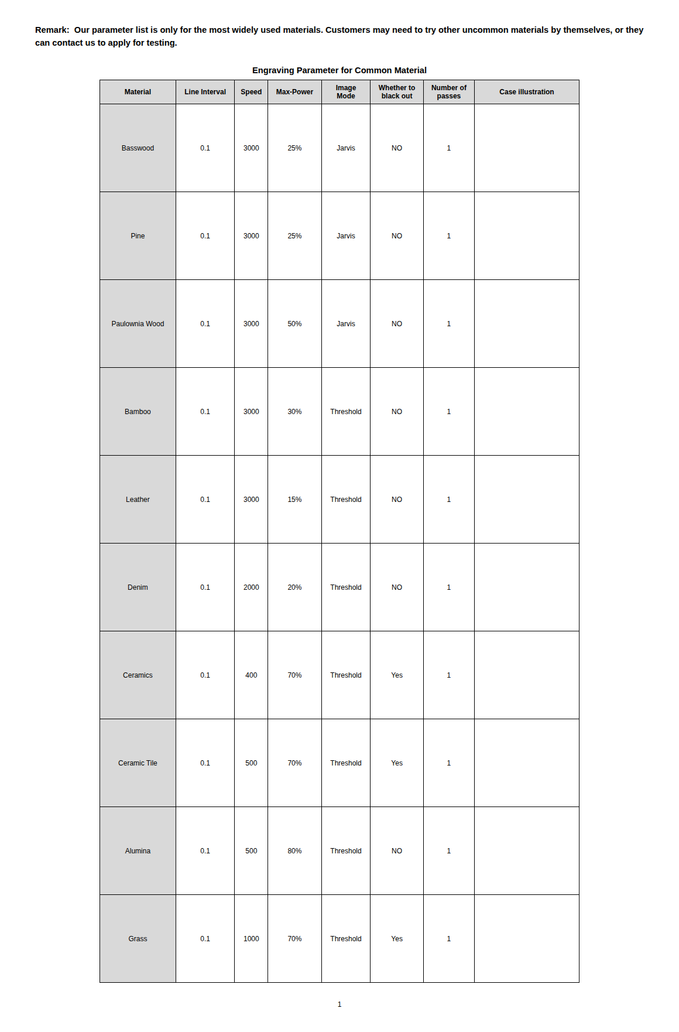Remark: Our parameter list is only for the most widely used materials. Customers may need to try other uncommon materials by themselves, or they can contact us to apply for testing.
Engraving Parameter for Common Material
| Material | Line Interval | Speed | Max-Power | Image Mode | Whether to black out | Number of passes | Case illustration |
| --- | --- | --- | --- | --- | --- | --- | --- |
| Basswood | 0.1 | 3000 | 25% | Jarvis | NO | 1 | |
| Pine | 0.1 | 3000 | 25% | Jarvis | NO | 1 | |
| Paulownia Wood | 0.1 | 3000 | 50% | Jarvis | NO | 1 | |
| Bamboo | 0.1 | 3000 | 30% | Threshold | NO | 1 | |
| Leather | 0.1 | 3000 | 15% | Threshold | NO | 1 | |
| Denim | 0.1 | 2000 | 20% | Threshold | NO | 1 | |
| Ceramics | 0.1 | 400 | 70% | Threshold | Yes | 1 | |
| Ceramic Tile | 0.1 | 500 | 70% | Threshold | Yes | 1 | |
| Alumina | 0.1 | 500 | 80% | Threshold | NO | 1 | |
| Grass | 0.1 | 1000 | 70% | Threshold | Yes | 1 | |
1